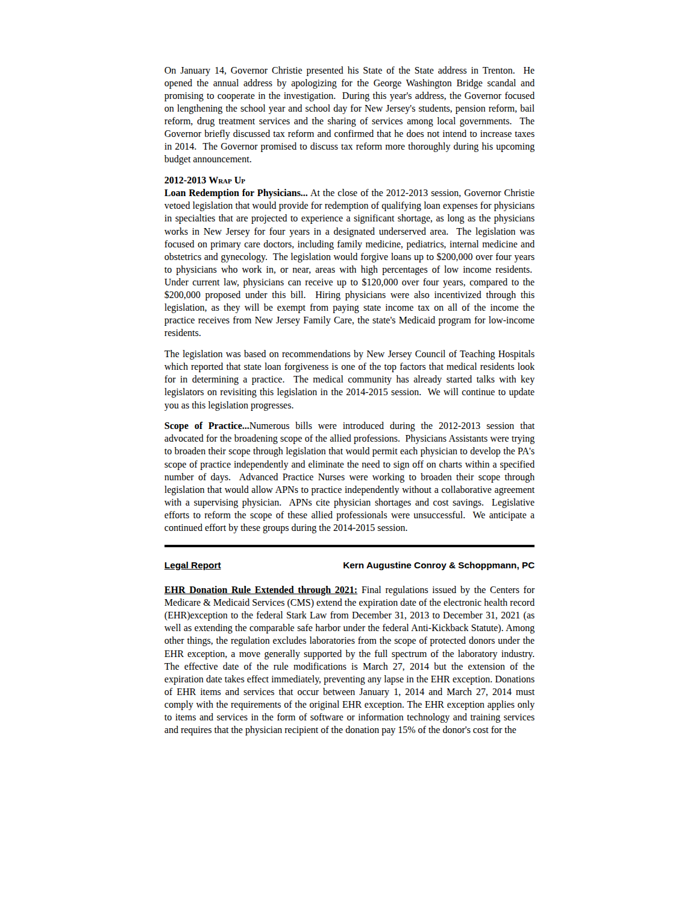On January 14, Governor Christie presented his State of the State address in Trenton. He opened the annual address by apologizing for the George Washington Bridge scandal and promising to cooperate in the investigation. During this year's address, the Governor focused on lengthening the school year and school day for New Jersey's students, pension reform, bail reform, drug treatment services and the sharing of services among local governments. The Governor briefly discussed tax reform and confirmed that he does not intend to increase taxes in 2014. The Governor promised to discuss tax reform more thoroughly during his upcoming budget announcement.
2012-2013 Wrap Up
Loan Redemption for Physicians... At the close of the 2012-2013 session, Governor Christie vetoed legislation that would provide for redemption of qualifying loan expenses for physicians in specialties that are projected to experience a significant shortage, as long as the physicians works in New Jersey for four years in a designated underserved area. The legislation was focused on primary care doctors, including family medicine, pediatrics, internal medicine and obstetrics and gynecology. The legislation would forgive loans up to $200,000 over four years to physicians who work in, or near, areas with high percentages of low income residents. Under current law, physicians can receive up to $120,000 over four years, compared to the $200,000 proposed under this bill. Hiring physicians were also incentivized through this legislation, as they will be exempt from paying state income tax on all of the income the practice receives from New Jersey Family Care, the state's Medicaid program for low-income residents.
The legislation was based on recommendations by New Jersey Council of Teaching Hospitals which reported that state loan forgiveness is one of the top factors that medical residents look for in determining a practice. The medical community has already started talks with key legislators on revisiting this legislation in the 2014-2015 session. We will continue to update you as this legislation progresses.
Scope of Practice... Numerous bills were introduced during the 2012-2013 session that advocated for the broadening scope of the allied professions. Physicians Assistants were trying to broaden their scope through legislation that would permit each physician to develop the PA's scope of practice independently and eliminate the need to sign off on charts within a specified number of days. Advanced Practice Nurses were working to broaden their scope through legislation that would allow APNs to practice independently without a collaborative agreement with a supervising physician. APNs cite physician shortages and cost savings. Legislative efforts to reform the scope of these allied professionals were unsuccessful. We anticipate a continued effort by these groups during the 2014-2015 session.
Legal Report Kern Augustine Conroy & Schoppmann, PC
EHR Donation Rule Extended through 2021: Final regulations issued by the Centers for Medicare & Medicaid Services (CMS) extend the expiration date of the electronic health record (EHR)exception to the federal Stark Law from December 31, 2013 to December 31, 2021 (as well as extending the comparable safe harbor under the federal Anti-Kickback Statute). Among other things, the regulation excludes laboratories from the scope of protected donors under the EHR exception, a move generally supported by the full spectrum of the laboratory industry. The effective date of the rule modifications is March 27, 2014 but the extension of the expiration date takes effect immediately, preventing any lapse in the EHR exception. Donations of EHR items and services that occur between January 1, 2014 and March 27, 2014 must comply with the requirements of the original EHR exception. The EHR exception applies only to items and services in the form of software or information technology and training services and requires that the physician recipient of the donation pay 15% of the donor's cost for the